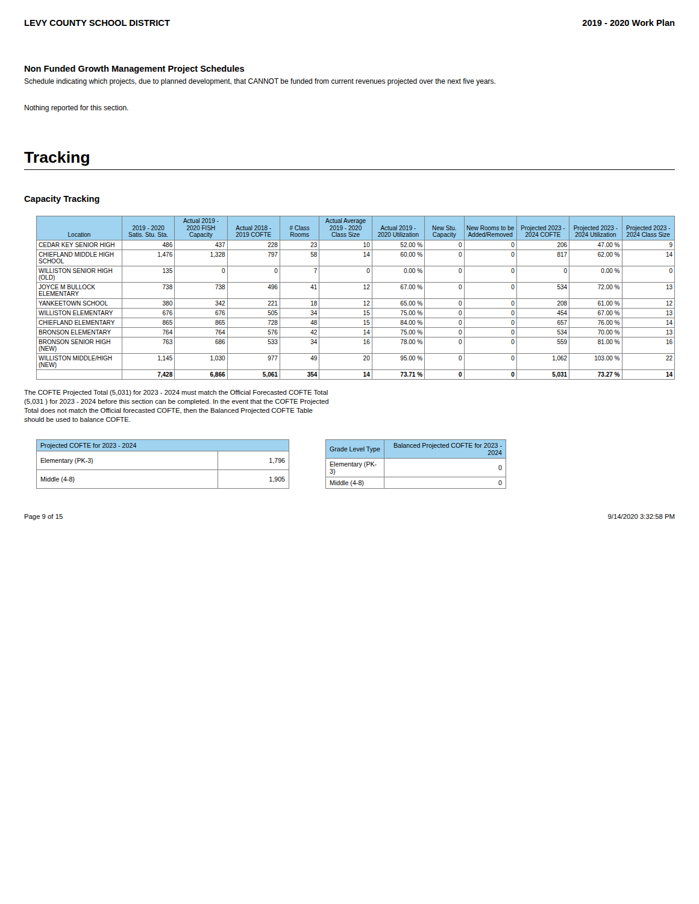LEVY COUNTY SCHOOL DISTRICT 2019 - 2020 Work Plan
Non Funded Growth Management Project Schedules
Schedule indicating which projects, due to planned development, that CANNOT be funded from current revenues projected over the next five years.
Nothing reported for this section.
Tracking
Capacity Tracking
| Location | 2019 - 2020 Satis. Stu. Sta. | Actual 2019 - 2020 FISH Capacity | Actual 2018 - 2019 COFTE | # Class Rooms | Actual Average 2019 - 2020 Class Size | Actual 2019 - 2020 Utilization | New Stu. Capacity | New Rooms to be Added/Removed | Projected 2023 - 2024 COFTE | Projected 2023 - 2024 Utilization | Projected 2023 - 2024 Class Size |
| --- | --- | --- | --- | --- | --- | --- | --- | --- | --- | --- | --- |
| CEDAR KEY SENIOR HIGH | 486 | 437 | 228 | 23 | 10 | 52.00 % | 0 | 0 | 206 | 47.00 % | 9 |
| CHIEFLAND MIDDLE HIGH SCHOOL | 1,476 | 1,328 | 797 | 58 | 14 | 60.00 % | 0 | 0 | 817 | 62.00 % | 14 |
| WILLISTON SENIOR HIGH (OLD) | 135 | 0 | 0 | 7 | 0 | 0.00 % | 0 | 0 | 0 | 0.00 % | 0 |
| JOYCE M BULLOCK ELEMENTARY | 738 | 738 | 496 | 41 | 12 | 67.00 % | 0 | 0 | 534 | 72.00 % | 13 |
| YANKEETOWN SCHOOL | 380 | 342 | 221 | 18 | 12 | 65.00 % | 0 | 0 | 208 | 61.00 % | 12 |
| WILLISTON ELEMENTARY | 676 | 676 | 505 | 34 | 15 | 75.00 % | 0 | 0 | 454 | 67.00 % | 13 |
| CHIEFLAND ELEMENTARY | 865 | 865 | 728 | 48 | 15 | 84.00 % | 0 | 0 | 657 | 76.00 % | 14 |
| BRONSON ELEMENTARY | 764 | 764 | 576 | 42 | 14 | 75.00 % | 0 | 0 | 534 | 70.00 % | 13 |
| BRONSON SENIOR HIGH (NEW) | 763 | 686 | 533 | 34 | 16 | 78.00 % | 0 | 0 | 559 | 81.00 % | 16 |
| WILLISTON MIDDLE/HIGH (NEW) | 1,145 | 1,030 | 977 | 49 | 20 | 95.00 % | 0 | 0 | 1,062 | 103.00 % | 22 |
| | 7,428 | 6,866 | 5,061 | 354 | 14 | 73.71 % | 0 | 0 | 5,031 | 73.27 % | 14 |
The COFTE Projected Total (5,031) for 2023 - 2024 must match the Official Forecasted COFTE Total
(5,031 ) for 2023 - 2024 before this section can be completed. In the event that the COFTE Projected
Total does not match the Official forecasted COFTE, then the Balanced Projected COFTE Table
should be used to balance COFTE.
| Projected COFTE for 2023 - 2024 |
| --- |
| Elementary (PK-3) | 1,796 |
| Middle (4-8) | 1,905 |
| Grade Level Type | Balanced Projected COFTE for 2023 - 2024 |
| --- | --- |
| Elementary (PK-3) | 0 |
| Middle (4-8) | 0 |
Page 9 of 15 9/14/2020 3:32:58 PM